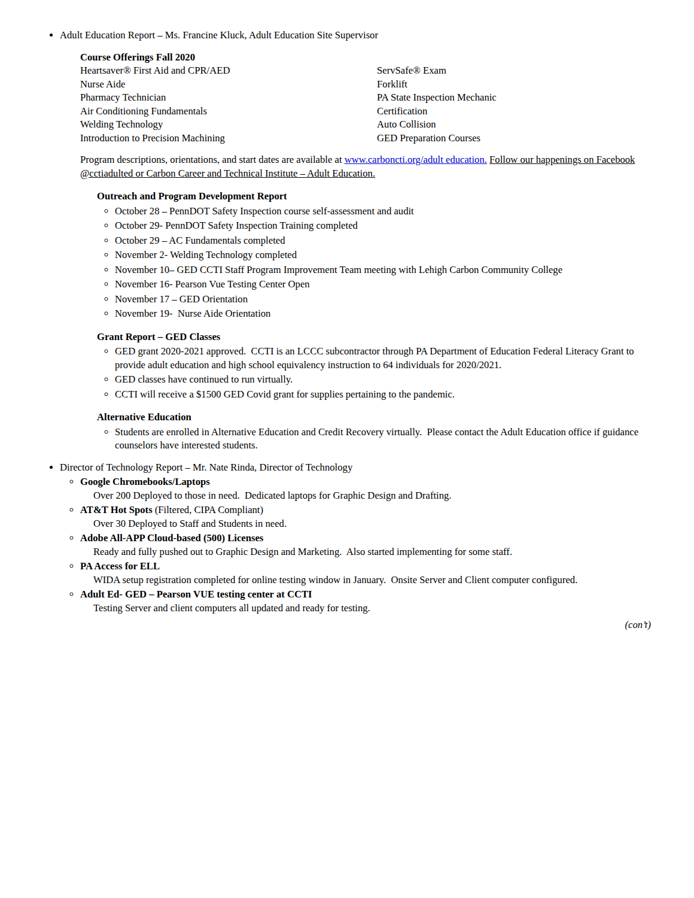Adult Education Report – Ms. Francine Kluck, Adult Education Site Supervisor
Course Offerings Fall 2020
| Heartsaver® First Aid and CPR/AED | ServSafe® Exam |
| Nurse Aide | Forklift |
| Pharmacy Technician | PA State Inspection Mechanic |
| Air Conditioning Fundamentals | Certification |
| Welding Technology | Auto Collision |
| Introduction to Precision Machining | GED Preparation Courses |
Program descriptions, orientations, and start dates are available at www.carboncti.org/adult education. Follow our happenings on Facebook @cctiadulted or Carbon Career and Technical Institute – Adult Education.
Outreach and Program Development Report
October 28 – PennDOT Safety Inspection course self-assessment and audit
October 29- PennDOT Safety Inspection Training completed
October 29 – AC Fundamentals completed
November 2- Welding Technology completed
November 10– GED CCTI Staff Program Improvement Team meeting with Lehigh Carbon Community College
November 16- Pearson Vue Testing Center Open
November 17 – GED Orientation
November 19- Nurse Aide Orientation
Grant Report – GED Classes
GED grant 2020-2021 approved. CCTI is an LCCC subcontractor through PA Department of Education Federal Literacy Grant to provide adult education and high school equivalency instruction to 64 individuals for 2020/2021.
GED classes have continued to run virtually.
CCTI will receive a $1500 GED Covid grant for supplies pertaining to the pandemic.
Alternative Education
Students are enrolled in Alternative Education and Credit Recovery virtually. Please contact the Adult Education office if guidance counselors have interested students.
Director of Technology Report – Mr. Nate Rinda, Director of Technology
Google Chromebooks/Laptops Over 200 Deployed to those in need. Dedicated laptops for Graphic Design and Drafting.
AT&T Hot Spots (Filtered, CIPA Compliant) Over 30 Deployed to Staff and Students in need.
Adobe All-APP Cloud-based (500) Licenses Ready and fully pushed out to Graphic Design and Marketing. Also started implementing for some staff.
PA Access for ELL WIDA setup registration completed for online testing window in January. Onsite Server and Client computer configured.
Adult Ed- GED – Pearson VUE testing center at CCTI Testing Server and client computers all updated and ready for testing.
(con’t)